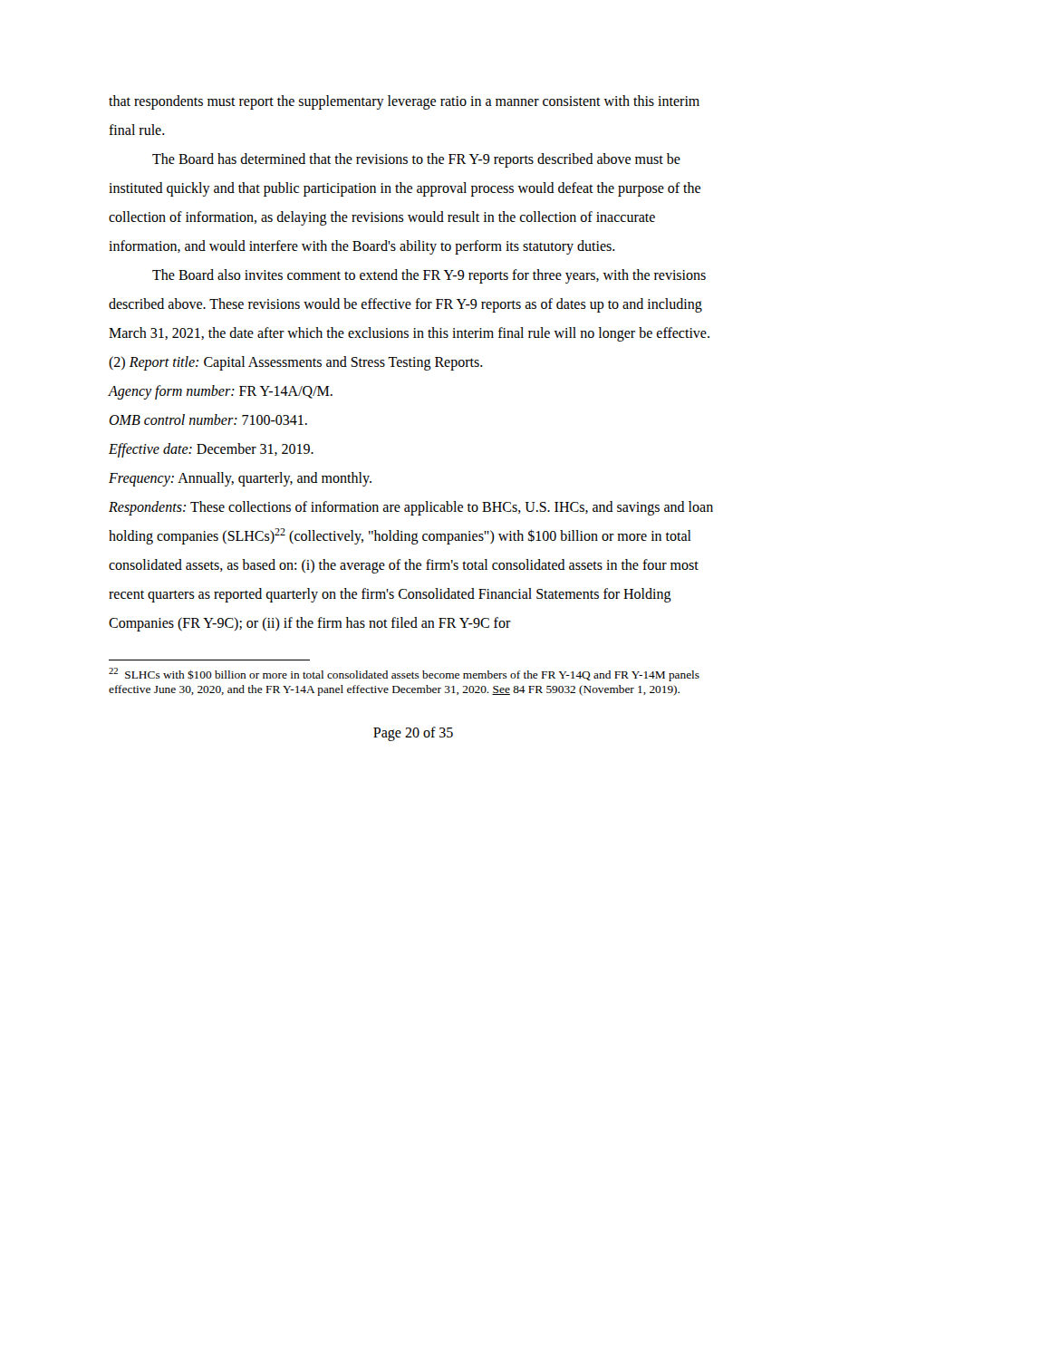that respondents must report the supplementary leverage ratio in a manner consistent with this interim final rule.
The Board has determined that the revisions to the FR Y-9 reports described above must be instituted quickly and that public participation in the approval process would defeat the purpose of the collection of information, as delaying the revisions would result in the collection of inaccurate information, and would interfere with the Board's ability to perform its statutory duties.
The Board also invites comment to extend the FR Y-9 reports for three years, with the revisions described above. These revisions would be effective for FR Y-9 reports as of dates up to and including March 31, 2021, the date after which the exclusions in this interim final rule will no longer be effective.
(2) Report title: Capital Assessments and Stress Testing Reports.
Agency form number: FR Y-14A/Q/M.
OMB control number: 7100-0341.
Effective date: December 31, 2019.
Frequency: Annually, quarterly, and monthly.
Respondents: These collections of information are applicable to BHCs, U.S. IHCs, and savings and loan holding companies (SLHCs)22 (collectively, "holding companies") with $100 billion or more in total consolidated assets, as based on: (i) the average of the firm's total consolidated assets in the four most recent quarters as reported quarterly on the firm's Consolidated Financial Statements for Holding Companies (FR Y-9C); or (ii) if the firm has not filed an FR Y-9C for
22 SLHCs with $100 billion or more in total consolidated assets become members of the FR Y-14Q and FR Y-14M panels effective June 30, 2020, and the FR Y-14A panel effective December 31, 2020. See 84 FR 59032 (November 1, 2019).
Page 20 of 35